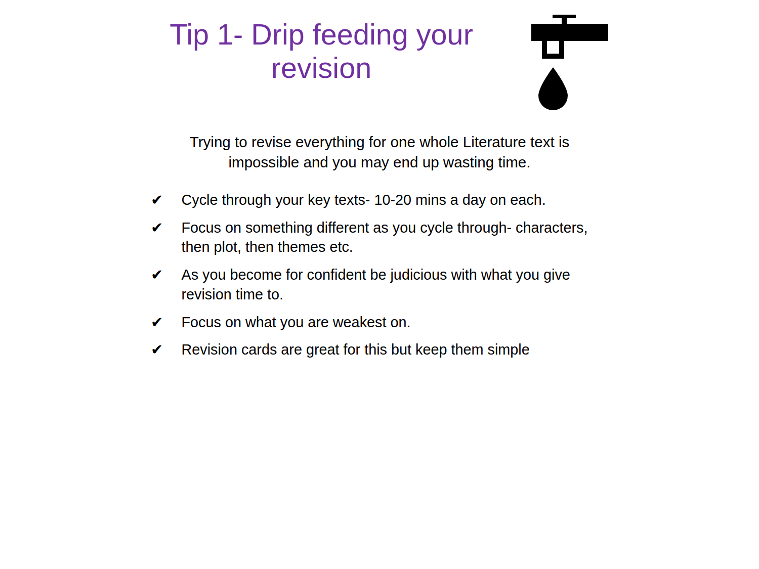Tip 1- Drip feeding your revision
Trying to revise everything for one whole Literature text is impossible and you may end up wasting time.
Cycle through your key texts- 10-20 mins a day on each.
Focus on something different as you cycle through- characters, then plot, then themes etc.
As you become for confident be judicious with what you give revision time to.
Focus on what you are weakest on.
Revision cards are great for this but keep them simple